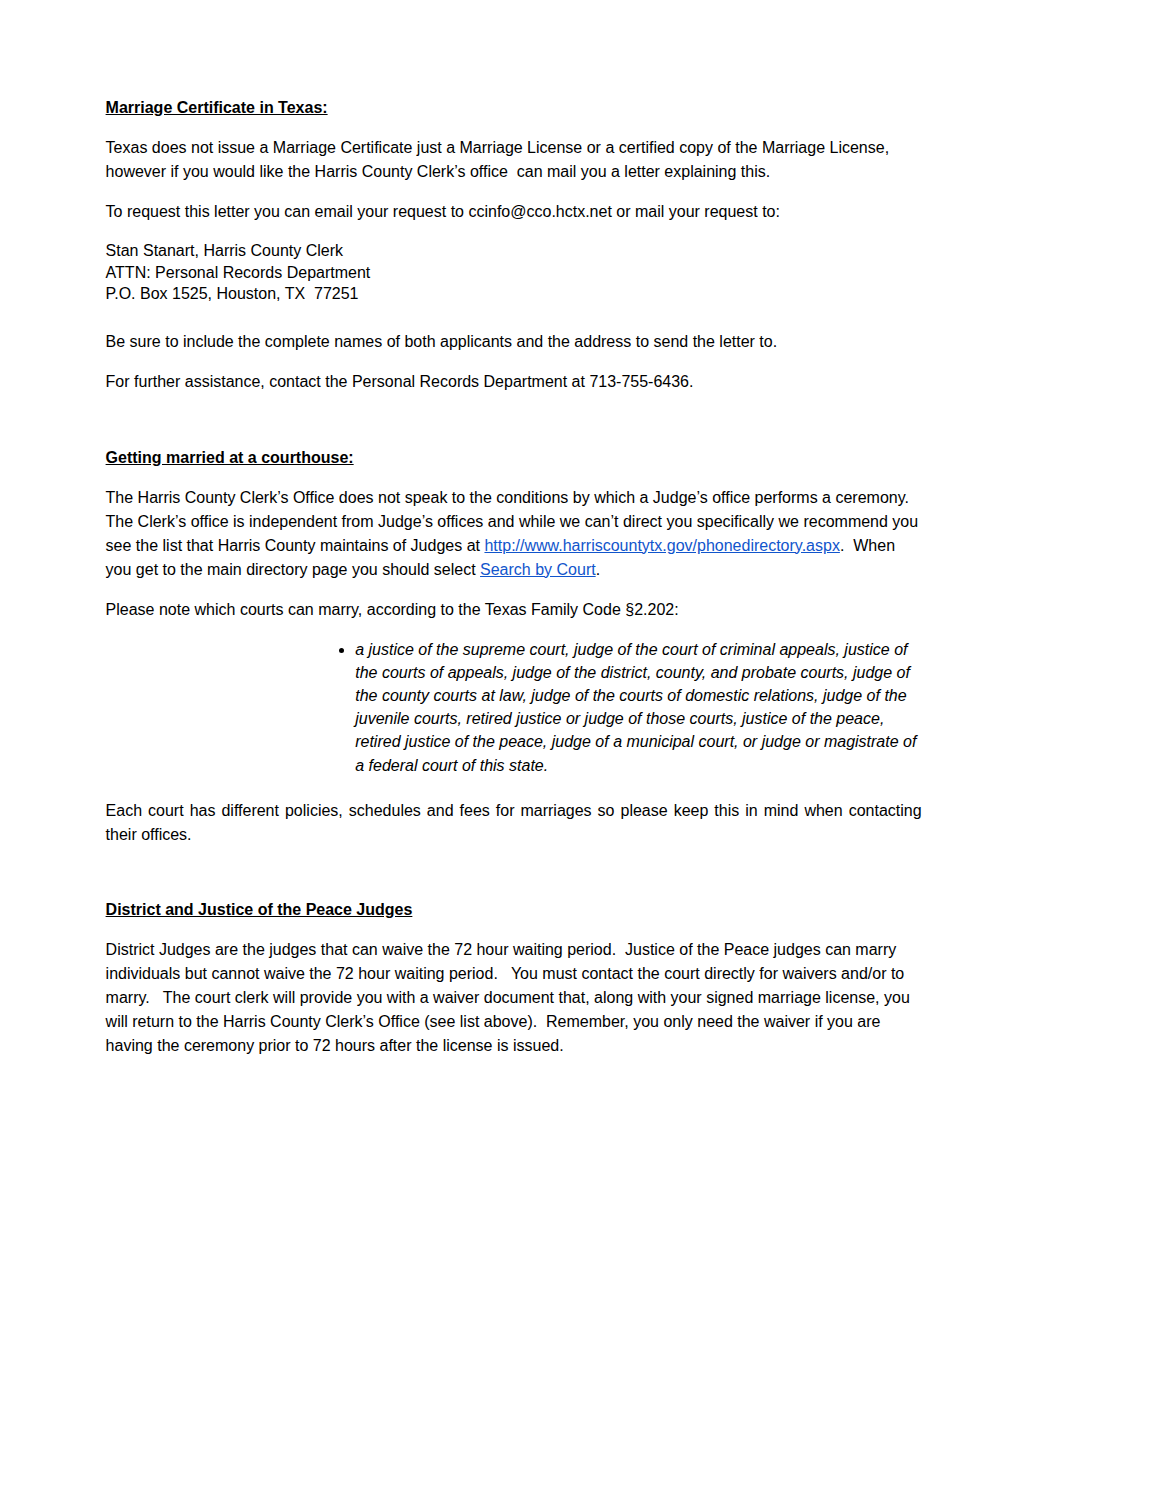Marriage Certificate in Texas:
Texas does not issue a Marriage Certificate just a Marriage License or a certified copy of the Marriage License, however if you would like the Harris County Clerk’s office can mail you a letter explaining this.
To request this letter you can email your request to ccinfo@cco.hctx.net or mail your request to:
Stan Stanart, Harris County Clerk
ATTN: Personal Records Department
P.O. Box 1525, Houston, TX 77251
Be sure to include the complete names of both applicants and the address to send the letter to.
For further assistance, contact the Personal Records Department at 713-755-6436.
Getting married at a courthouse:
The Harris County Clerk’s Office does not speak to the conditions by which a Judge’s office performs a ceremony. The Clerk’s office is independent from Judge’s offices and while we can’t direct you specifically we recommend you see the list that Harris County maintains of Judges at http://www.harriscountytx.gov/phonedirectory.aspx. When you get to the main directory page you should select Search by Court.
Please note which courts can marry, according to the Texas Family Code §2.202:
a justice of the supreme court, judge of the court of criminal appeals, justice of the courts of appeals, judge of the district, county, and probate courts, judge of the county courts at law, judge of the courts of domestic relations, judge of the juvenile courts, retired justice or judge of those courts, justice of the peace, retired justice of the peace, judge of a municipal court, or judge or magistrate of a federal court of this state.
Each court has different policies, schedules and fees for marriages so please keep this in mind when contacting their offices.
District and Justice of the Peace Judges
District Judges are the judges that can waive the 72 hour waiting period. Justice of the Peace judges can marry individuals but cannot waive the 72 hour waiting period. You must contact the court directly for waivers and/or to marry. The court clerk will provide you with a waiver document that, along with your signed marriage license, you will return to the Harris County Clerk’s Office (see list above). Remember, you only need the waiver if you are having the ceremony prior to 72 hours after the license is issued.